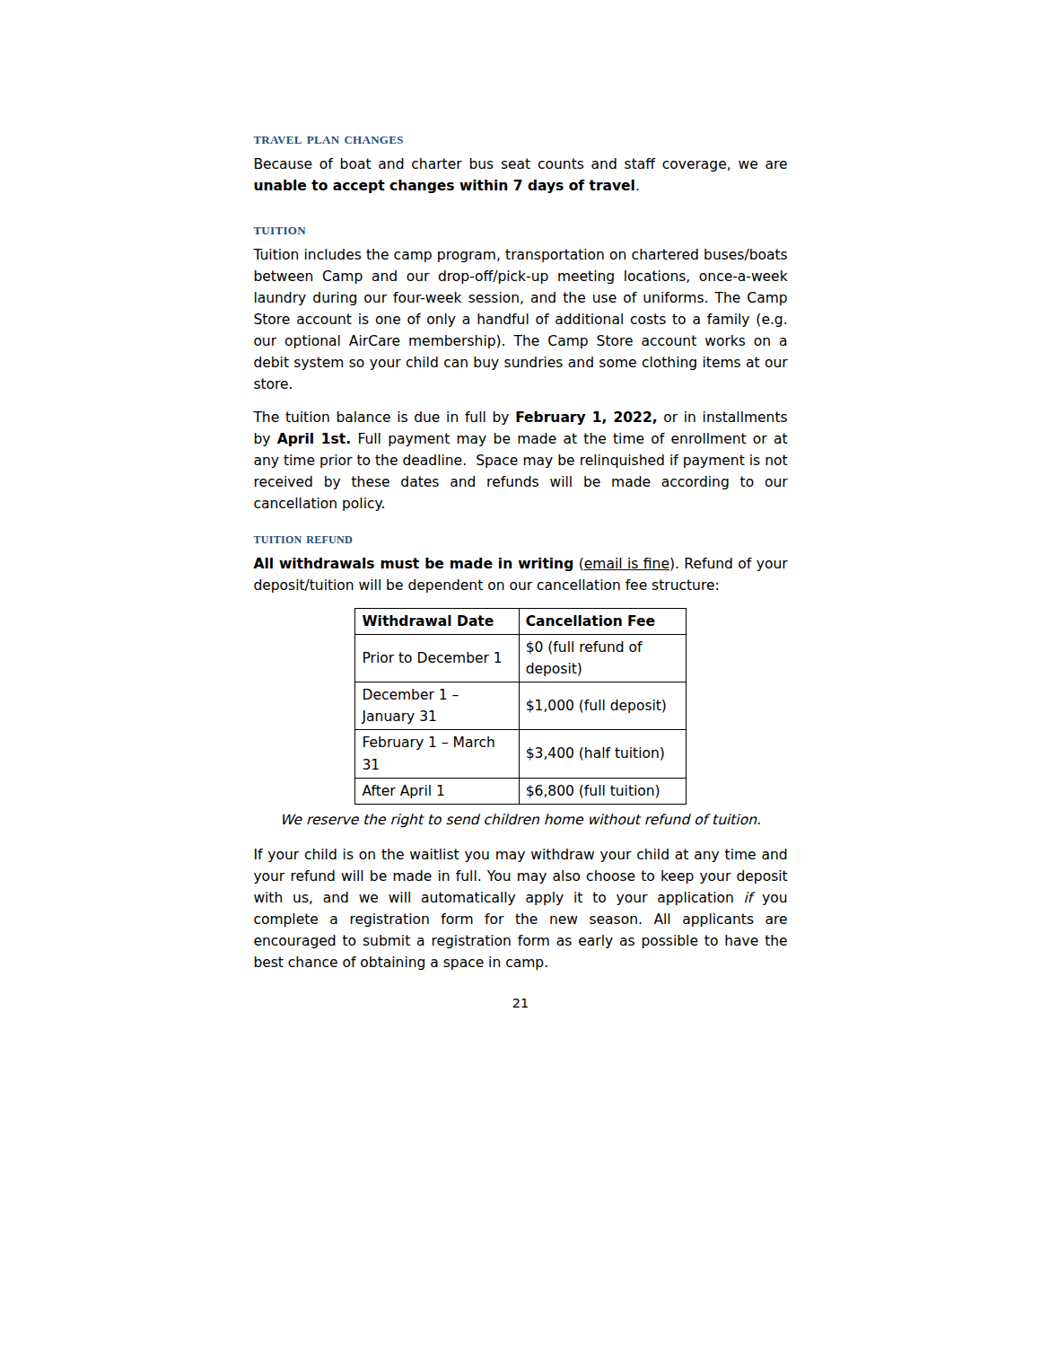Travel Plan Changes
Because of boat and charter bus seat counts and staff coverage, we are unable to accept changes within 7 days of travel.
Tuition
Tuition includes the camp program, transportation on chartered buses/boats between Camp and our drop-off/pick-up meeting locations, once-a-week laundry during our four-week session, and the use of uniforms. The Camp Store account is one of only a handful of additional costs to a family (e.g. our optional AirCare membership). The Camp Store account works on a debit system so your child can buy sundries and some clothing items at our store.
The tuition balance is due in full by February 1, 2022, or in installments by April 1st. Full payment may be made at the time of enrollment or at any time prior to the deadline. Space may be relinquished if payment is not received by these dates and refunds will be made according to our cancellation policy.
Tuition Refund
All withdrawals must be made in writing (email is fine). Refund of your deposit/tuition will be dependent on our cancellation fee structure:
| Withdrawal Date | Cancellation Fee |
| --- | --- |
| Prior to December 1 | $0 (full refund of deposit) |
| December 1 – January 31 | $1,000 (full deposit) |
| February 1 – March 31 | $3,400 (half tuition) |
| After April 1 | $6,800 (full tuition) |
We reserve the right to send children home without refund of tuition.
If your child is on the waitlist you may withdraw your child at any time and your refund will be made in full. You may also choose to keep your deposit with us, and we will automatically apply it to your application if you complete a registration form for the new season. All applicants are encouraged to submit a registration form as early as possible to have the best chance of obtaining a space in camp.
21